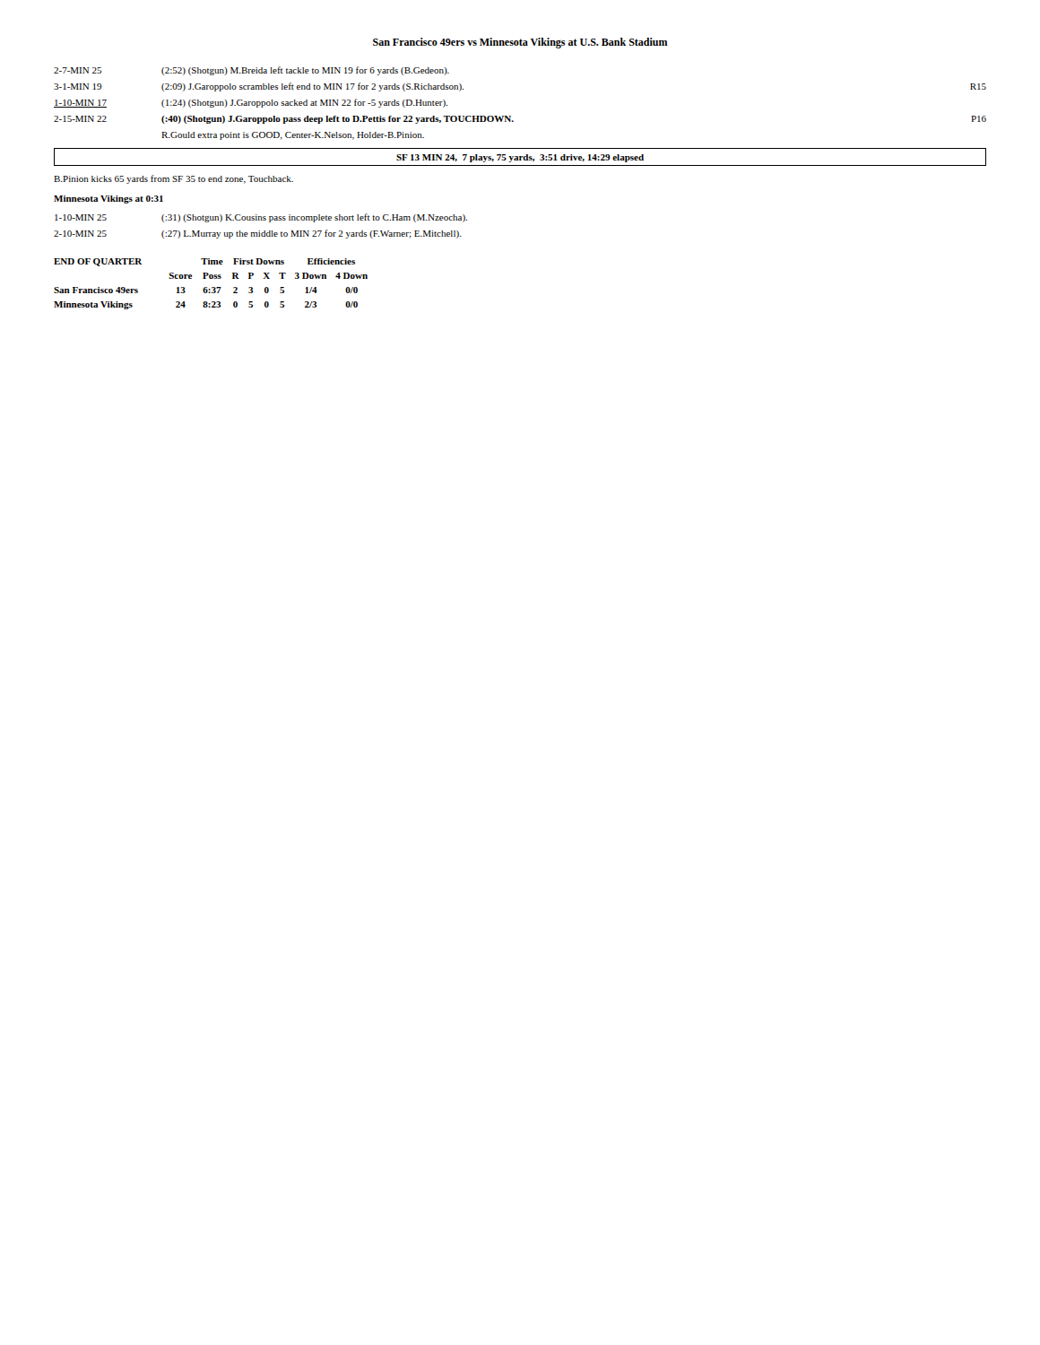San Francisco 49ers vs Minnesota Vikings at U.S. Bank Stadium
| 2-7-MIN 25 | (2:52) (Shotgun) M.Breida left tackle to MIN 19 for 6 yards (B.Gedeon). | |
| 3-1-MIN 19 | (2:09) J.Garoppolo scrambles left end to MIN 17 for 2 yards (S.Richardson). | R15 |
| 1-10-MIN 17 | (1:24) (Shotgun) J.Garoppolo sacked at MIN 22 for -5 yards (D.Hunter). | |
| 2-15-MIN 22 | (:40) (Shotgun) J.Garoppolo pass deep left to D.Pettis for 22 yards, TOUCHDOWN. | P16 |
| | R.Gould extra point is GOOD, Center-K.Nelson, Holder-B.Pinion. | |
SF 13 MIN 24, 7 plays, 75 yards, 3:51 drive, 14:29 elapsed
B.Pinion kicks 65 yards from SF 35 to end zone, Touchback.
Minnesota Vikings at 0:31
| 1-10-MIN 25 | (:31) (Shotgun) K.Cousins pass incomplete short left to C.Ham (M.Nzeocha). | |
| 2-10-MIN 25 | (:27) L.Murray up the middle to MIN 27 for 2 yards (F.Warner; E.Mitchell). | |
| END OF QUARTER | | Time | First Downs | Efficiencies |
| --- | --- | --- | --- | --- |
| | Score | Poss | R | P | X | T | 3 Down | 4 Down |
| San Francisco 49ers | 13 | 6:37 | 2 | 3 | 0 | 5 | 1/4 | 0/0 |
| Minnesota Vikings | 24 | 8:23 | 0 | 5 | 0 | 5 | 2/3 | 0/0 |